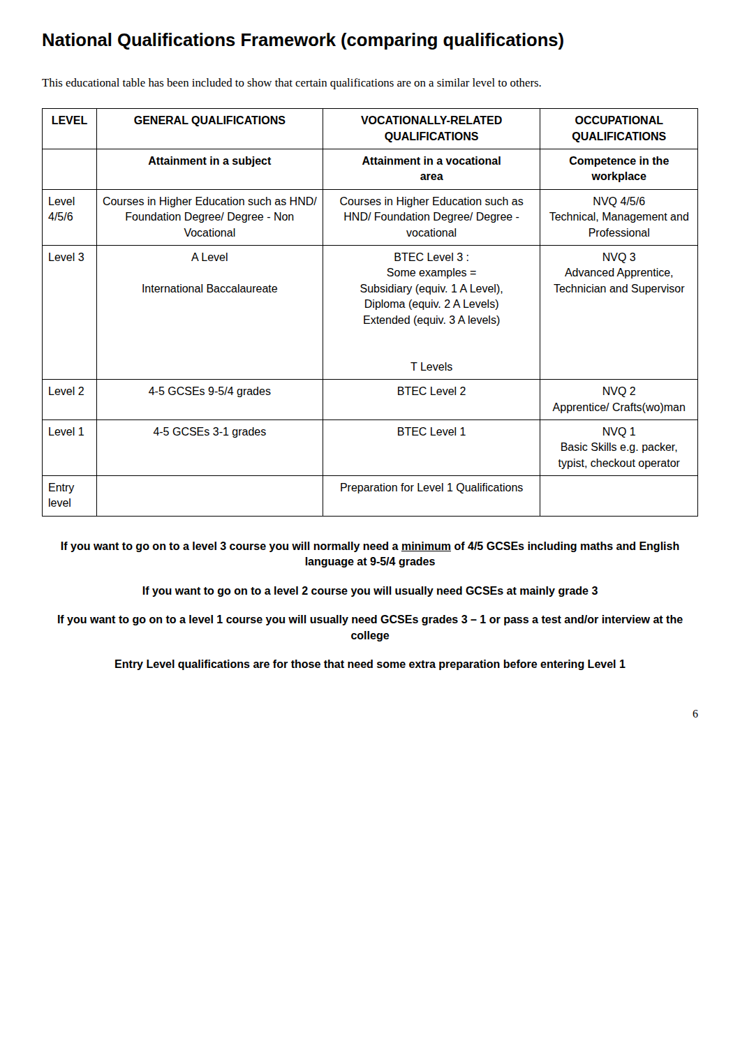National Qualifications Framework (comparing qualifications)
This educational table has been included to show that certain qualifications are on a similar level to others.
| LEVEL | GENERAL QUALIFICATIONS | VOCATIONALLY-RELATED QUALIFICATIONS | OCCUPATIONAL QUALIFICATIONS |
| --- | --- | --- | --- |
| | Attainment in a subject | Attainment in a vocational area | Competence in the workplace |
| Level 4/5/6 | Courses in Higher Education such as HND/ Foundation Degree/ Degree - Non Vocational | Courses in Higher Education such as HND/ Foundation Degree/ Degree - vocational | NVQ 4/5/6 Technical, Management and Professional |
| Level 3 | A Level International Baccalaureate | BTEC Level 3 : Some examples = Subsidiary (equiv. 1 A Level), Diploma (equiv. 2 A Levels) Extended (equiv. 3 A levels) T Levels | NVQ 3 Advanced Apprentice, Technician and Supervisor |
| Level 2 | 4-5 GCSEs 9-5/4 grades | BTEC Level 2 | NVQ 2 Apprentice/ Crafts(wo)man |
| Level 1 | 4-5 GCSEs 3-1 grades | BTEC Level 1 | NVQ 1 Basic Skills e.g. packer, typist, checkout operator |
| Entry level | | Preparation for Level 1 Qualifications | |
If you want to go on to a level 3 course you will normally need a minimum of 4/5 GCSEs including maths and English language at 9-5/4 grades
If you want to go on to a level 2 course you will usually need GCSEs at mainly grade 3
If you want to go on to a level 1 course you will usually need GCSEs grades 3 – 1 or pass a test and/or interview at the college
Entry Level qualifications are for those that need some extra preparation before entering Level 1
6